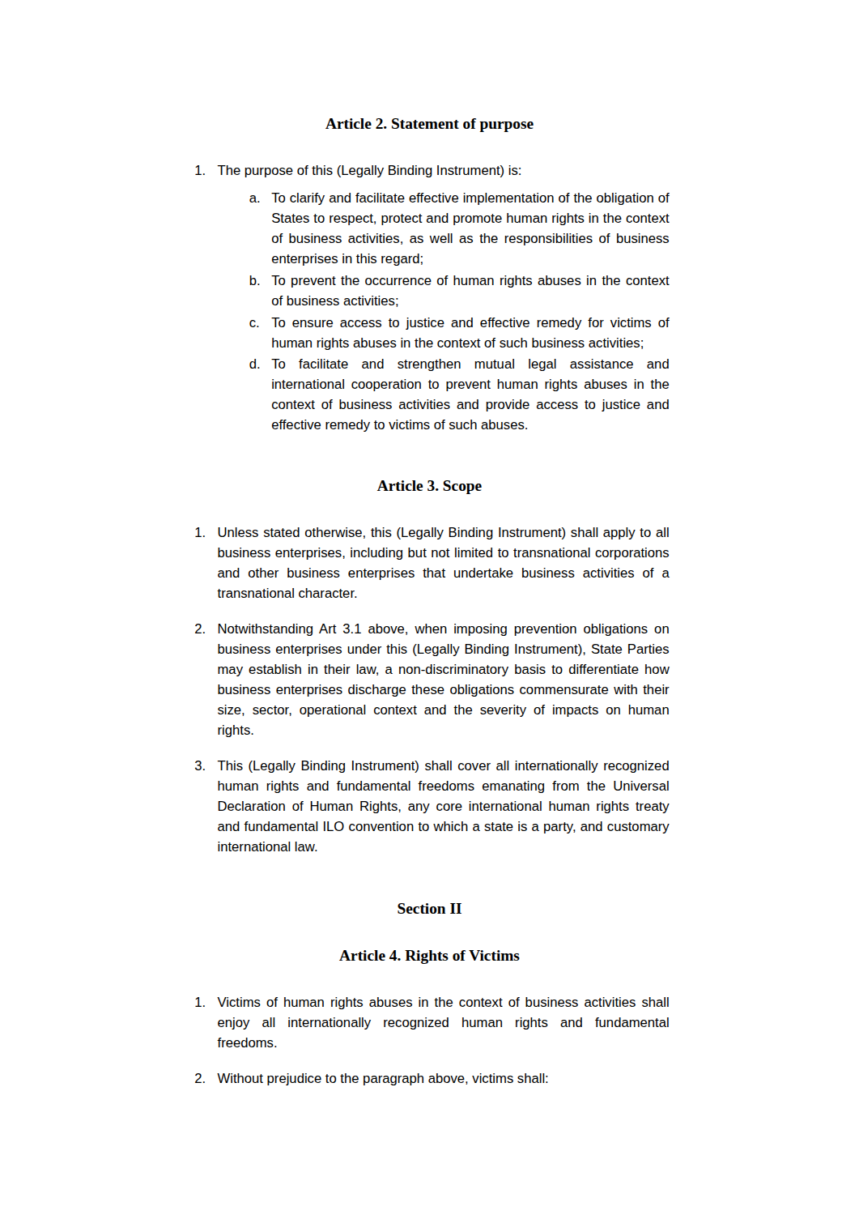Article 2. Statement of purpose
1. The purpose of this (Legally Binding Instrument) is:
a. To clarify and facilitate effective implementation of the obligation of States to respect, protect and promote human rights in the context of business activities, as well as the responsibilities of business enterprises in this regard;
b. To prevent the occurrence of human rights abuses in the context of business activities;
c. To ensure access to justice and effective remedy for victims of human rights abuses in the context of such business activities;
d. To facilitate and strengthen mutual legal assistance and international cooperation to prevent human rights abuses in the context of business activities and provide access to justice and effective remedy to victims of such abuses.
Article 3. Scope
1. Unless stated otherwise, this (Legally Binding Instrument) shall apply to all business enterprises, including but not limited to transnational corporations and other business enterprises that undertake business activities of a transnational character.
2. Notwithstanding Art 3.1 above, when imposing prevention obligations on business enterprises under this (Legally Binding Instrument), State Parties may establish in their law, a non-discriminatory basis to differentiate how business enterprises discharge these obligations commensurate with their size, sector, operational context and the severity of impacts on human rights.
3. This (Legally Binding Instrument) shall cover all internationally recognized human rights and fundamental freedoms emanating from the Universal Declaration of Human Rights, any core international human rights treaty and fundamental ILO convention to which a state is a party, and customary international law.
Section II
Article 4. Rights of Victims
1. Victims of human rights abuses in the context of business activities shall enjoy all internationally recognized human rights and fundamental freedoms.
2. Without prejudice to the paragraph above, victims shall: